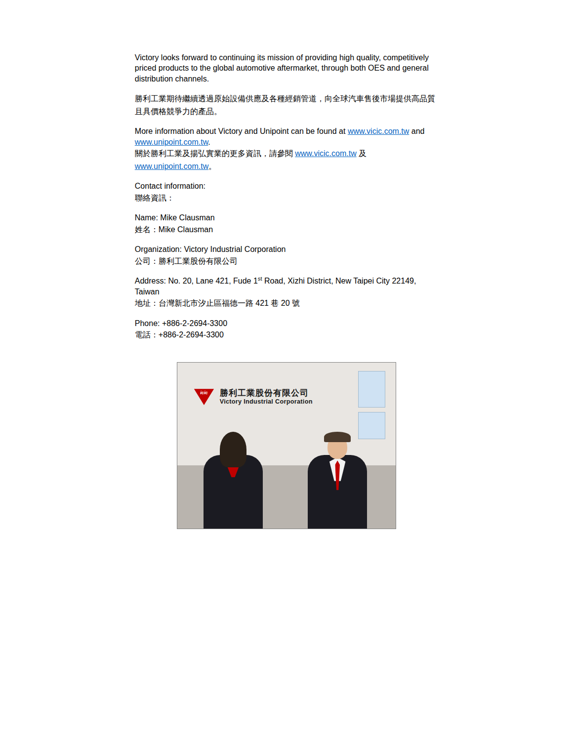Victory looks forward to continuing its mission of providing high quality, competitively priced products to the global automotive aftermarket, through both OES and general distribution channels.
勝利工業期待繼續透過原始設備供應及各種經銷管道，向全球汽車售後市場提供高品質且具價格競爭力的產品。
More information about Victory and Unipoint can be found at www.vicic.com.tw and www.unipoint.com.tw.
關於勝利工業及揚弘實業的更多資訊，請參閱 www.vicic.com.tw 及 www.unipoint.com.tw。
Contact information:
聯絡資訊：
Name: Mike Clausman
姓名：Mike Clausman
Organization: Victory Industrial Corporation
公司：勝利工業股份有限公司
Address: No. 20, Lane 421, Fude 1st Road, Xizhi District, New Taipei City 22149, Taiwan
地址：台灣新北市汐止區福德一路 421 巷 20 號
Phone: +886-2-2694-3300
電話：+886-2-2694-3300
勝利工業股份有限公司
Victory Industrial Corporation